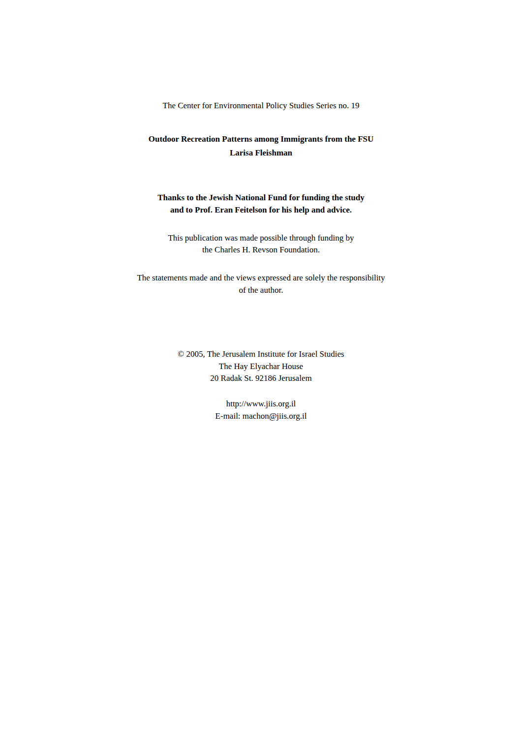The Center for Environmental Policy Studies Series no. 19
Outdoor Recreation Patterns among Immigrants from the FSU
Larisa Fleishman
Thanks to the Jewish National Fund for funding the study
and to Prof. Eran Feitelson for his help and advice.
This publication was made possible through funding by
the Charles H. Revson Foundation.
The statements made and the views expressed are solely the responsibility
of the author.
© 2005, The Jerusalem Institute for Israel Studies
The Hay Elyachar House
20 Radak St. 92186 Jerusalem
http://www.jiis.org.il
E-mail: machon@jiis.org.il